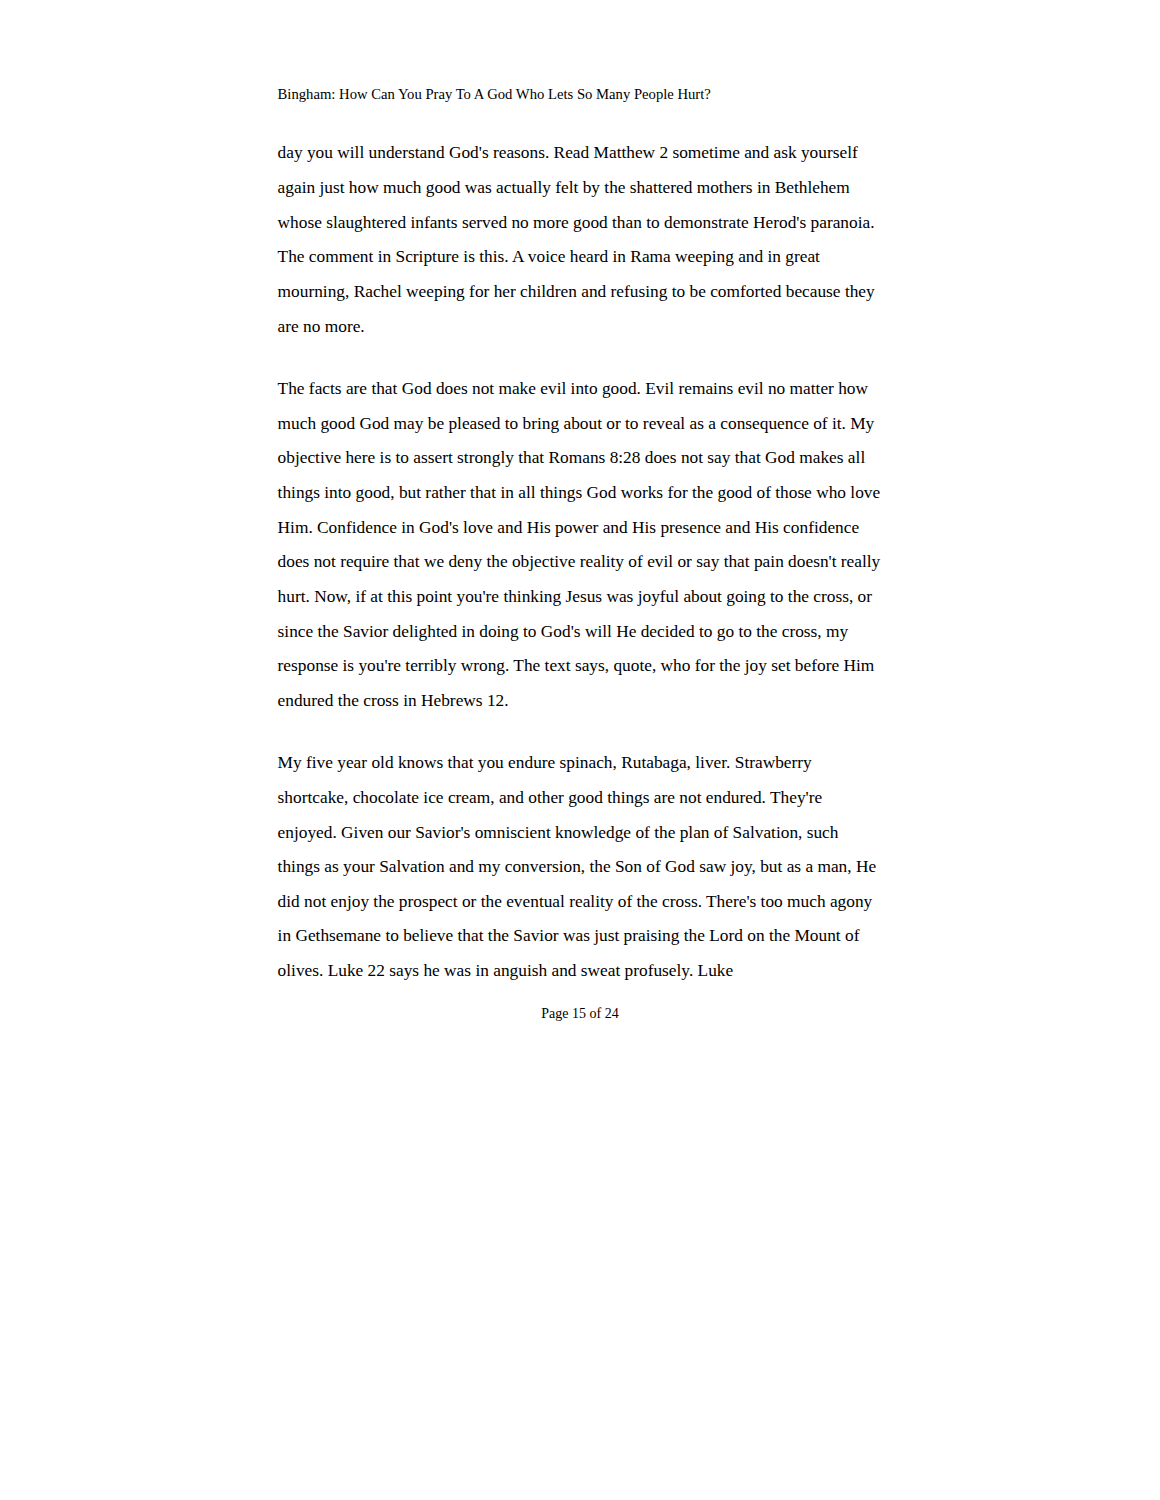Bingham: How Can You Pray To A God Who Lets So Many People Hurt?
day you will understand God's reasons. Read Matthew 2 sometime and ask yourself again just how much good was actually felt by the shattered mothers in Bethlehem whose slaughtered infants served no more good than to demonstrate Herod's paranoia. The comment in Scripture is this. A voice heard in Rama weeping and in great mourning, Rachel weeping for her children and refusing to be comforted because they are no more.
The facts are that God does not make evil into good. Evil remains evil no matter how much good God may be pleased to bring about or to reveal as a consequence of it. My objective here is to assert strongly that Romans 8:28 does not say that God makes all things into good, but rather that in all things God works for the good of those who love Him. Confidence in God's love and His power and His presence and His confidence does not require that we deny the objective reality of evil or say that pain doesn't really hurt. Now, if at this point you're thinking Jesus was joyful about going to the cross, or since the Savior delighted in doing to God's will He decided to go to the cross, my response is you're terribly wrong. The text says, quote, who for the joy set before Him endured the cross in Hebrews 12.
My five year old knows that you endure spinach, Rutabaga, liver. Strawberry shortcake, chocolate ice cream, and other good things are not endured. They're enjoyed. Given our Savior's omniscient knowledge of the plan of Salvation, such things as your Salvation and my conversion, the Son of God saw joy, but as a man, He did not enjoy the prospect or the eventual reality of the cross. There's too much agony in Gethsemane to believe that the Savior was just praising the Lord on the Mount of olives. Luke 22 says he was in anguish and sweat profusely. Luke
Page 15 of 24